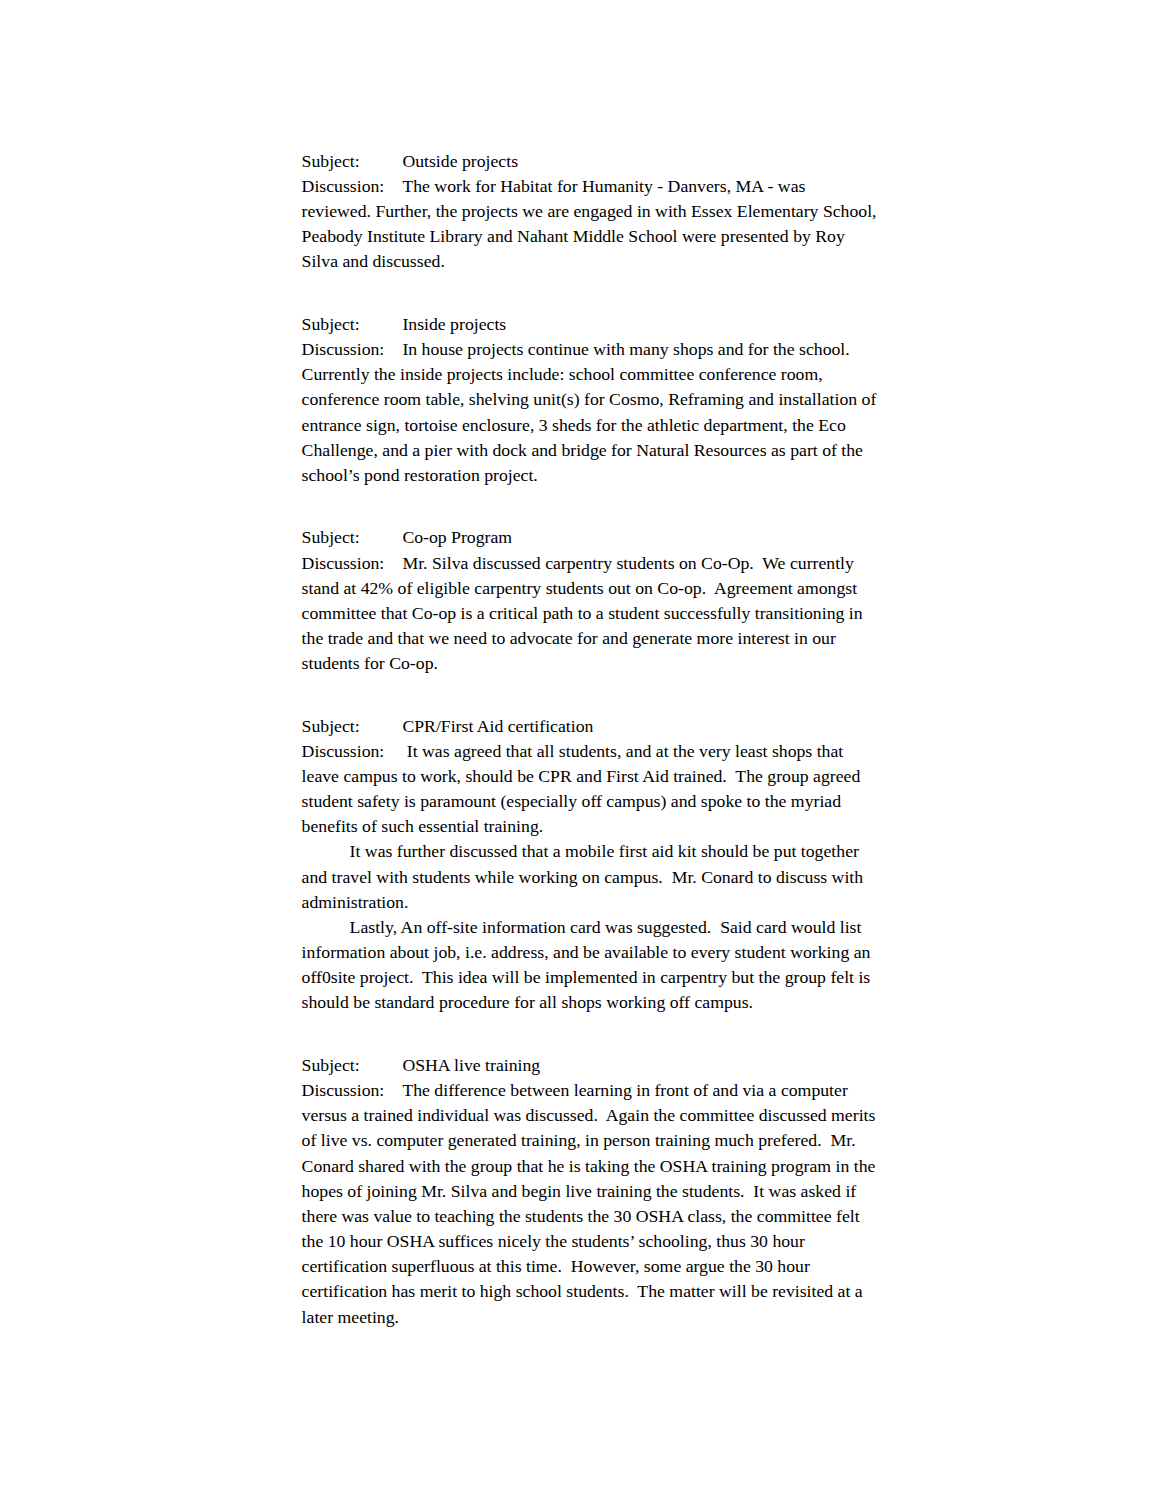Subject: Outside projects
Discussion: The work for Habitat for Humanity - Danvers, MA - was reviewed. Further, the projects we are engaged in with Essex Elementary School, Peabody Institute Library and Nahant Middle School were presented by Roy Silva and discussed.
Subject: Inside projects
Discussion: In house projects continue with many shops and for the school. Currently the inside projects include: school committee conference room, conference room table, shelving unit(s) for Cosmo, Reframing and installation of entrance sign, tortoise enclosure, 3 sheds for the athletic department, the Eco Challenge, and a pier with dock and bridge for Natural Resources as part of the school’s pond restoration project.
Subject: Co-op Program
Discussion: Mr. Silva discussed carpentry students on Co-Op. We currently stand at 42% of eligible carpentry students out on Co-op. Agreement amongst committee that Co-op is a critical path to a student successfully transitioning in the trade and that we need to advocate for and generate more interest in our students for Co-op.
Subject: CPR/First Aid certification
Discussion: It was agreed that all students, and at the very least shops that leave campus to work, should be CPR and First Aid trained. The group agreed student safety is paramount (especially off campus) and spoke to the myriad benefits of such essential training.
It was further discussed that a mobile first aid kit should be put together and travel with students while working on campus. Mr. Conard to discuss with administration.
Lastly, An off-site information card was suggested. Said card would list information about job, i.e. address, and be available to every student working an off0site project. This idea will be implemented in carpentry but the group felt is should be standard procedure for all shops working off campus.
Subject: OSHA live training
Discussion: The difference between learning in front of and via a computer versus a trained individual was discussed. Again the committee discussed merits of live vs. computer generated training, in person training much prefered. Mr. Conard shared with the group that he is taking the OSHA training program in the hopes of joining Mr. Silva and begin live training the students. It was asked if there was value to teaching the students the 30 OSHA class, the committee felt the 10 hour OSHA suffices nicely the students’ schooling, thus 30 hour certification superfluous at this time. However, some argue the 30 hour certification has merit to high school students. The matter will be revisited at a later meeting.